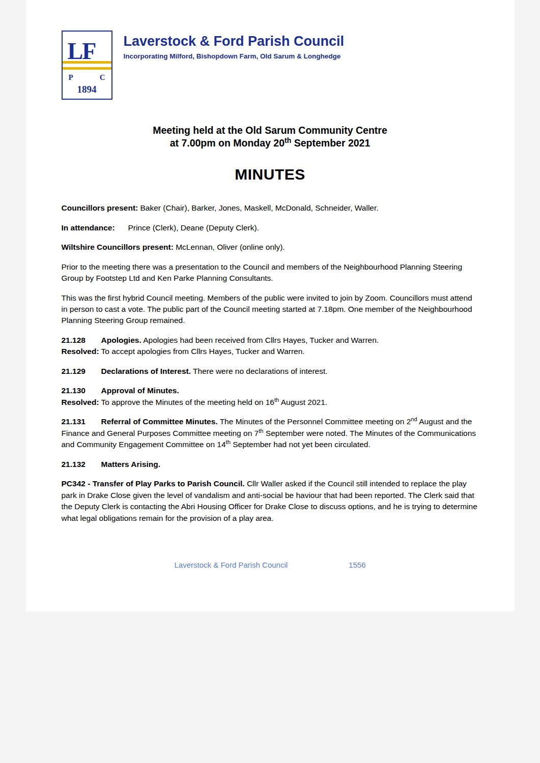LF
PC
1894
Laverstock & Ford Parish Council
Incorporating Milford, Bishopdown Farm, Old Sarum & Longhedge
Meeting held at the Old Sarum Community Centre
at 7.00pm on Monday 20th September 2021
MINUTES
Councillors present: Baker (Chair), Barker, Jones, Maskell, McDonald, Schneider, Waller.
In attendance: Prince (Clerk), Deane (Deputy Clerk).
Wiltshire Councillors present: McLennan, Oliver (online only).
Prior to the meeting there was a presentation to the Council and members of the Neighbourhood Planning Steering Group by Footstep Ltd and Ken Parke Planning Consultants.
This was the first hybrid Council meeting. Members of the public were invited to join by Zoom. Councillors must attend in person to cast a vote. The public part of the Council meeting started at 7.18pm. One member of the Neighbourhood Planning Steering Group remained.
21.128 Apologies. Apologies had been received from Cllrs Hayes, Tucker and Warren.
Resolved: To accept apologies from Cllrs Hayes, Tucker and Warren.
21.129 Declarations of Interest. There were no declarations of interest.
21.130 Approval of Minutes.
Resolved: To approve the Minutes of the meeting held on 16th August 2021.
21.131 Referral of Committee Minutes. The Minutes of the Personnel Committee meeting on 2nd August and the Finance and General Purposes Committee meeting on 7th September were noted. The Minutes of the Communications and Community Engagement Committee on 14th September had not yet been circulated.
21.132 Matters Arising.
PC342 - Transfer of Play Parks to Parish Council. Cllr Waller asked if the Council still intended to replace the play park in Drake Close given the level of vandalism and anti-social be haviour that had been reported. The Clerk said that the Deputy Clerk is contacting the Abri Housing Officer for Drake Close to discuss options, and he is trying to determine what legal obligations remain for the provision of a play area.
Laverstock & Ford Parish Council 1556